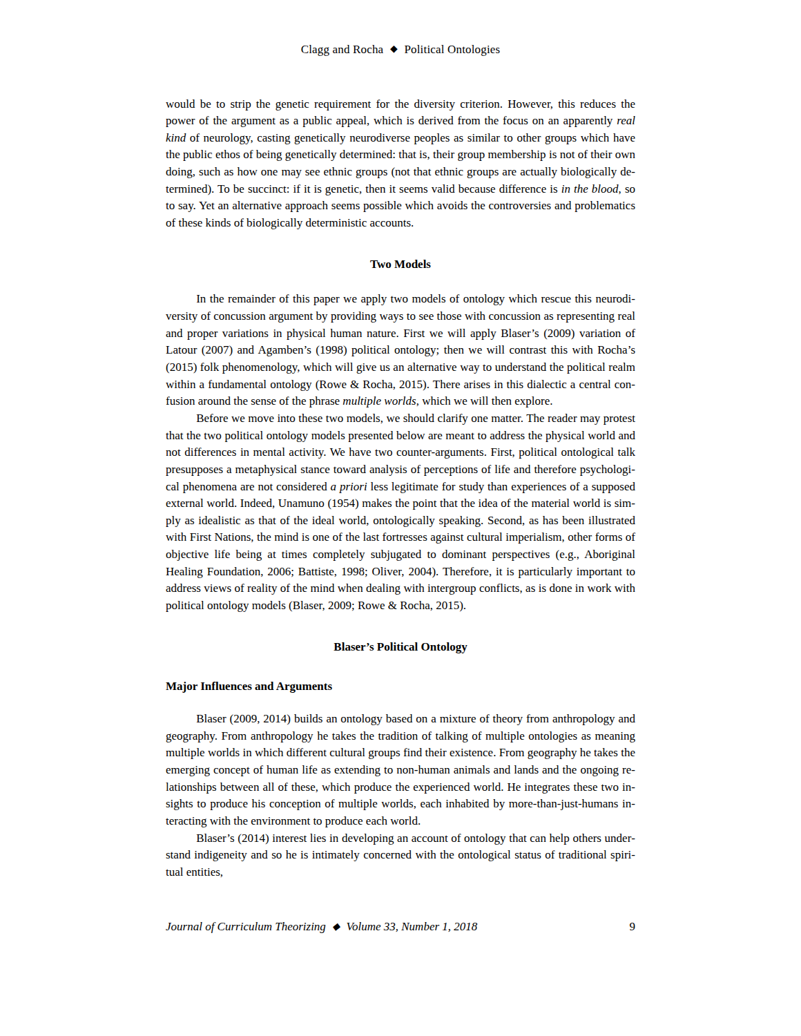Clagg and Rocha ◆ Political Ontologies
would be to strip the genetic requirement for the diversity criterion. However, this reduces the power of the argument as a public appeal, which is derived from the focus on an apparently real kind of neurology, casting genetically neurodiverse peoples as similar to other groups which have the public ethos of being genetically determined: that is, their group membership is not of their own doing, such as how one may see ethnic groups (not that ethnic groups are actually biologically determined). To be succinct: if it is genetic, then it seems valid because difference is in the blood, so to say. Yet an alternative approach seems possible which avoids the controversies and problematics of these kinds of biologically deterministic accounts.
Two Models
In the remainder of this paper we apply two models of ontology which rescue this neurodiversity of concussion argument by providing ways to see those with concussion as representing real and proper variations in physical human nature. First we will apply Blaser’s (2009) variation of Latour (2007) and Agamben’s (1998) political ontology; then we will contrast this with Rocha’s (2015) folk phenomenology, which will give us an alternative way to understand the political realm within a fundamental ontology (Rowe & Rocha, 2015). There arises in this dialectic a central confusion around the sense of the phrase multiple worlds, which we will then explore.
Before we move into these two models, we should clarify one matter. The reader may protest that the two political ontology models presented below are meant to address the physical world and not differences in mental activity. We have two counter-arguments. First, political ontological talk presupposes a metaphysical stance toward analysis of perceptions of life and therefore psychological phenomena are not considered a priori less legitimate for study than experiences of a supposed external world. Indeed, Unamuno (1954) makes the point that the idea of the material world is simply as idealistic as that of the ideal world, ontologically speaking. Second, as has been illustrated with First Nations, the mind is one of the last fortresses against cultural imperialism, other forms of objective life being at times completely subjugated to dominant perspectives (e.g., Aboriginal Healing Foundation, 2006; Battiste, 1998; Oliver, 2004). Therefore, it is particularly important to address views of reality of the mind when dealing with intergroup conflicts, as is done in work with political ontology models (Blaser, 2009; Rowe & Rocha, 2015).
Blaser’s Political Ontology
Major Influences and Arguments
Blaser (2009, 2014) builds an ontology based on a mixture of theory from anthropology and geography. From anthropology he takes the tradition of talking of multiple ontologies as meaning multiple worlds in which different cultural groups find their existence. From geography he takes the emerging concept of human life as extending to non-human animals and lands and the ongoing relationships between all of these, which produce the experienced world. He integrates these two insights to produce his conception of multiple worlds, each inhabited by more-than-just-humans interacting with the environment to produce each world.
Blaser’s (2014) interest lies in developing an account of ontology that can help others understand indigeneity and so he is intimately concerned with the ontological status of traditional spiritual entities,
Journal of Curriculum Theorizing ◆ Volume 33, Number 1, 2018
9